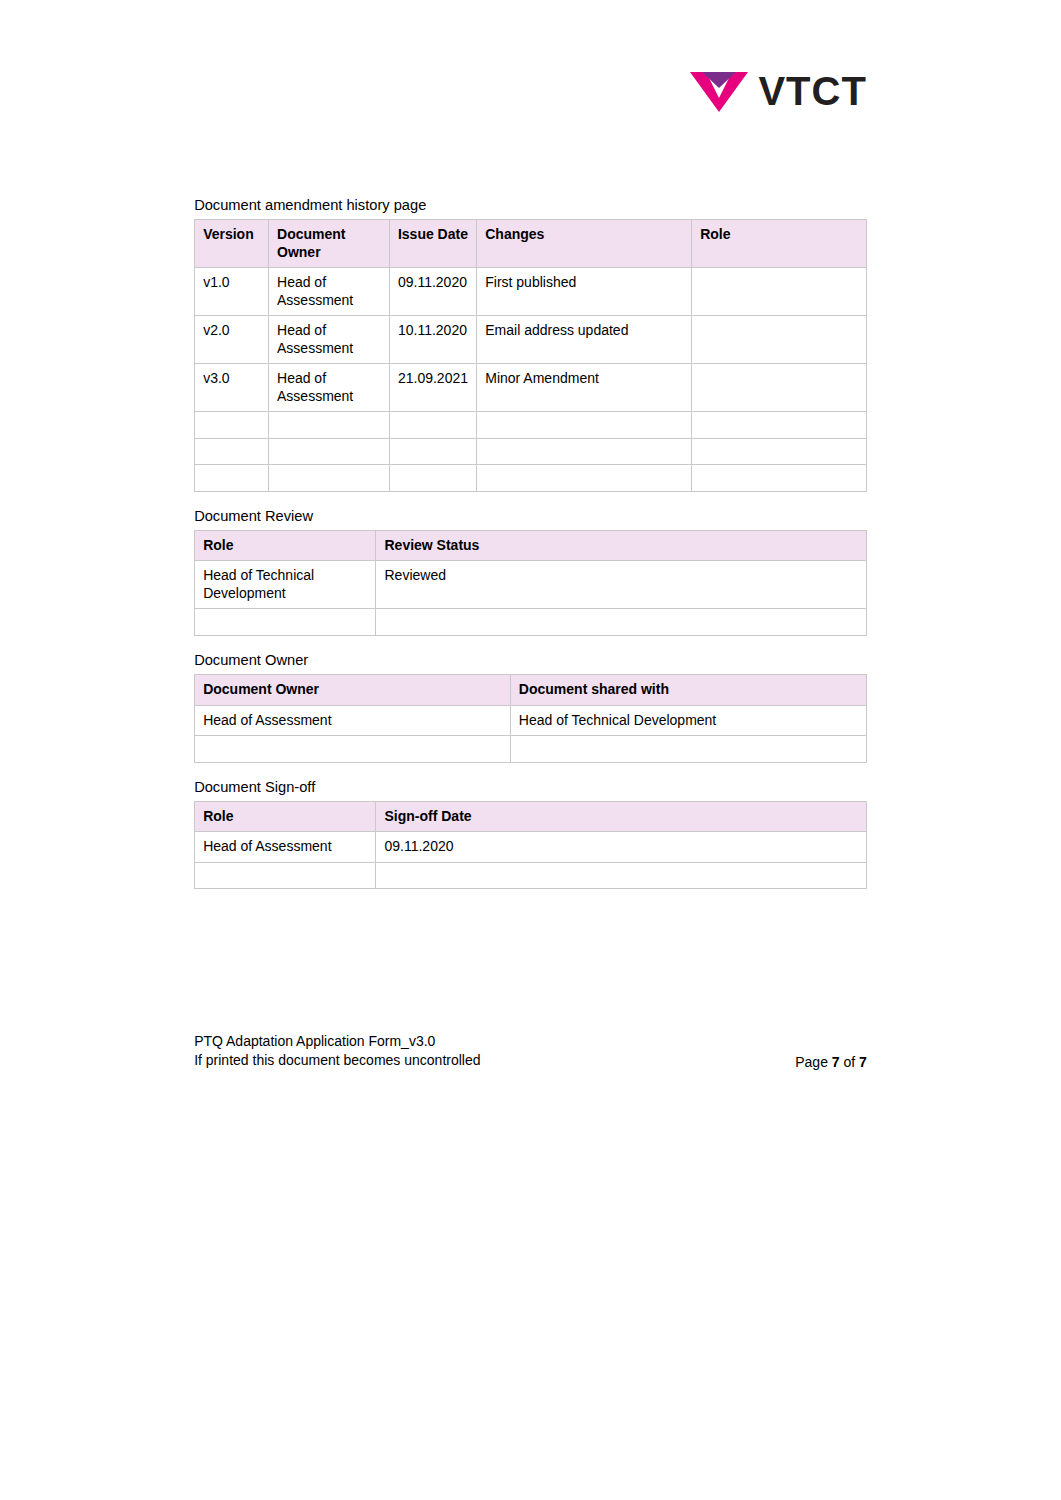VTCT
Document amendment history page
| Version | Document Owner | Issue Date | Changes | Role |
| --- | --- | --- | --- | --- |
| v1.0 | Head of Assessment | 09.11.2020 | First published | |
| v2.0 | Head of Assessment | 10.11.2020 | Email address updated | |
| v3.0 | Head of Assessment | 21.09.2021 | Minor Amendment | |
Document Review
| Role | Review Status |
| --- | --- |
| Head of Technical Development | Reviewed |
Document Owner
| Document Owner | Document shared with |
| --- | --- |
| Head of Assessment | Head of Technical Development |
Document Sign-off
| Role | Sign-off Date |
| --- | --- |
| Head of Assessment | 09.11.2020 |
PTQ Adaptation Application Form_v3.0
If printed this document becomes uncontrolled
Page 7 of 7